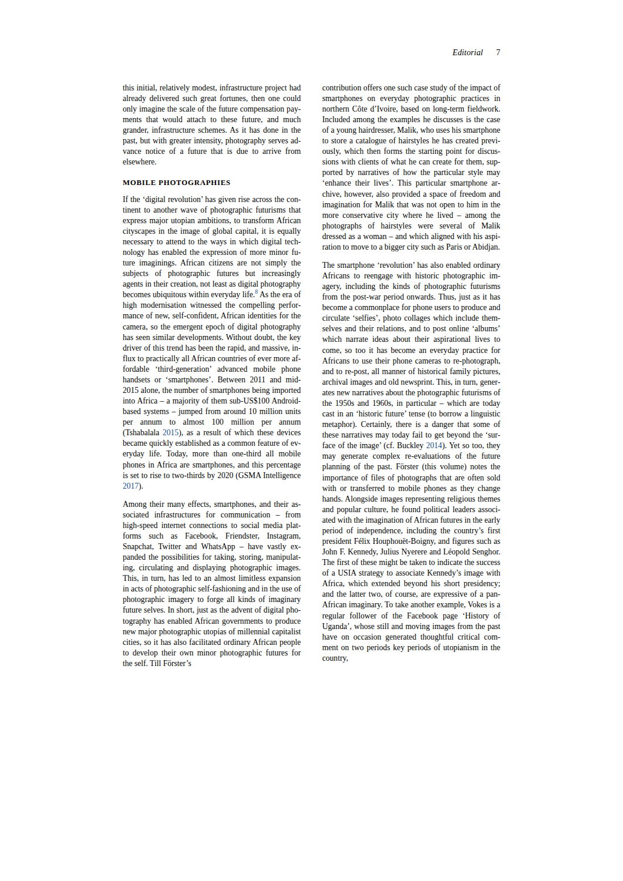Editorial 7
this initial, relatively modest, infrastructure project had already delivered such great fortunes, then one could only imagine the scale of the future compensation payments that would attach to these future, and much grander, infrastructure schemes. As it has done in the past, but with greater intensity, photography serves advance notice of a future that is due to arrive from elsewhere.
MOBILE PHOTOGRAPHIES
If the ‘digital revolution’ has given rise across the continent to another wave of photographic futurisms that express major utopian ambitions, to transform African cityscapes in the image of global capital, it is equally necessary to attend to the ways in which digital technology has enabled the expression of more minor future imaginings. African citizens are not simply the subjects of photographic futures but increasingly agents in their creation, not least as digital photography becomes ubiquitous within everyday life.8 As the era of high modernisation witnessed the compelling performance of new, self-confident, African identities for the camera, so the emergent epoch of digital photography has seen similar developments. Without doubt, the key driver of this trend has been the rapid, and massive, influx to practically all African countries of ever more affordable ‘third-generation’ advanced mobile phone handsets or ‘smartphones’. Between 2011 and mid-2015 alone, the number of smartphones being imported into Africa – a majority of them sub-US$100 Android-based systems – jumped from around 10 million units per annum to almost 100 million per annum (Tshabalala 2015), as a result of which these devices became quickly established as a common feature of everyday life. Today, more than one-third all mobile phones in Africa are smartphones, and this percentage is set to rise to two-thirds by 2020 (GSMA Intelligence 2017).
Among their many effects, smartphones, and their associated infrastructures for communication – from high-speed internet connections to social media platforms such as Facebook, Friendster, Instagram, Snapchat, Twitter and WhatsApp – have vastly expanded the possibilities for taking, storing, manipulating, circulating and displaying photographic images. This, in turn, has led to an almost limitless expansion in acts of photographic self-fashioning and in the use of photographic imagery to forge all kinds of imaginary future selves. In short, just as the advent of digital photography has enabled African governments to produce new major photographic utopias of millennial capitalist cities, so it has also facilitated ordinary African people to develop their own minor photographic futures for the self. Till Förster’s
contribution offers one such case study of the impact of smartphones on everyday photographic practices in northern Côte d’Ivoire, based on long-term fieldwork. Included among the examples he discusses is the case of a young hairdresser, Malik, who uses his smartphone to store a catalogue of hairstyles he has created previously, which then forms the starting point for discussions with clients of what he can create for them, supported by narratives of how the particular style may ‘enhance their lives’. This particular smartphone archive, however, also provided a space of freedom and imagination for Malik that was not open to him in the more conservative city where he lived – among the photographs of hairstyles were several of Malik dressed as a woman – and which aligned with his aspiration to move to a bigger city such as Paris or Abidjan.
The smartphone ‘revolution’ has also enabled ordinary Africans to reengage with historic photographic imagery, including the kinds of photographic futurisms from the post-war period onwards. Thus, just as it has become a commonplace for phone users to produce and circulate ‘selfies’, photo collages which include themselves and their relations, and to post online ‘albums’ which narrate ideas about their aspirational lives to come, so too it has become an everyday practice for Africans to use their phone cameras to re-photograph, and to re-post, all manner of historical family pictures, archival images and old newsprint. This, in turn, generates new narratives about the photographic futurisms of the 1950s and 1960s, in particular – which are today cast in an ‘historic future’ tense (to borrow a linguistic metaphor). Certainly, there is a danger that some of these narratives may today fail to get beyond the ‘surface of the image’ (cf. Buckley 2014). Yet so too, they may generate complex re-evaluations of the future planning of the past. Förster (this volume) notes the importance of files of photographs that are often sold with or transferred to mobile phones as they change hands. Alongside images representing religious themes and popular culture, he found political leaders associated with the imagination of African futures in the early period of independence, including the country’s first president Félix Houphouët-Boigny, and figures such as John F. Kennedy, Julius Nyerere and Léopold Senghor. The first of these might be taken to indicate the success of a USIA strategy to associate Kennedy’s image with Africa, which extended beyond his short presidency; and the latter two, of course, are expressive of a pan-African imaginary. To take another example, Vokes is a regular follower of the Facebook page ‘History of Uganda’, whose still and moving images from the past have on occasion generated thoughtful critical comment on two periods key periods of utopianism in the country,